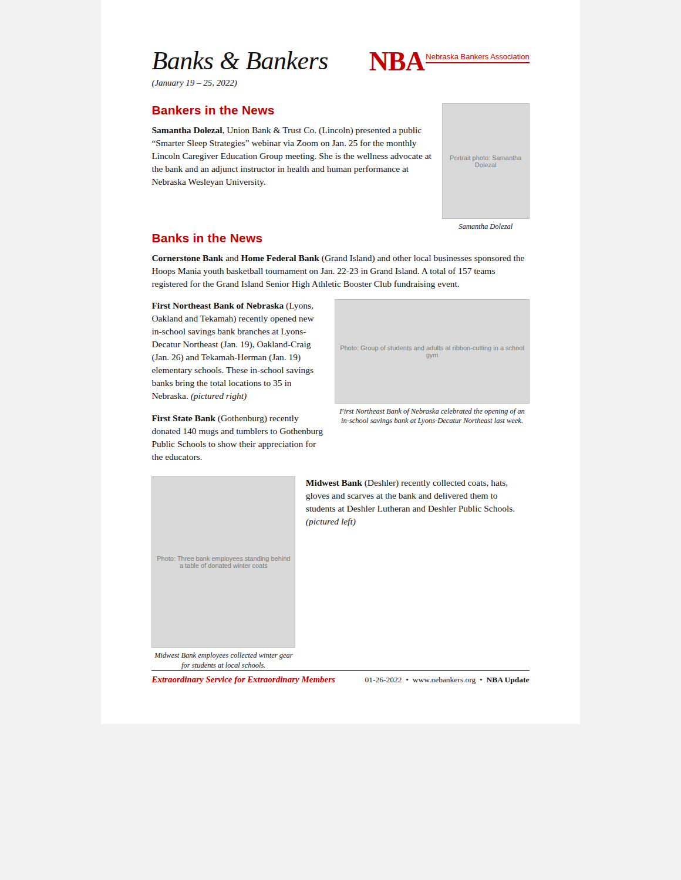Banks & Bankers
NBA Nebraska Bankers Association
(January 19 – 25, 2022)
Bankers in the News
Samantha Dolezal, Union Bank & Trust Co. (Lincoln) presented a public “Smarter Sleep Strategies” webinar via Zoom on Jan. 25 for the monthly Lincoln Caregiver Education Group meeting. She is the wellness advocate at the bank and an adjunct instructor in health and human performance at Nebraska Wesleyan University.
Samantha Dolezal
Banks in the News
Cornerstone Bank and Home Federal Bank (Grand Island) and other local businesses sponsored the Hoops Mania youth basketball tournament on Jan. 22-23 in Grand Island. A total of 157 teams registered for the Grand Island Senior High Athletic Booster Club fundraising event.
First Northeast Bank of Nebraska (Lyons, Oakland and Tekamah) recently opened new in-school savings bank branches at Lyons-Decatur Northeast (Jan. 19), Oakland-Craig (Jan. 26) and Tekamah-Herman (Jan. 19) elementary schools. These in-school savings banks bring the total locations to 35 in Nebraska. (pictured right)
First State Bank (Gothenburg) recently donated 140 mugs and tumblers to Gothenburg Public Schools to show their appreciation for the educators.
First Northeast Bank of Nebraska celebrated the opening of an in-school savings bank at Lyons-Decatur Northeast last week.
Midwest Bank employees collected winter gear for students at local schools.
Midwest Bank (Deshler) recently collected coats, hats, gloves and scarves at the bank and delivered them to students at Deshler Lutheran and Deshler Public Schools. (pictured left)
Extraordinary Service for Extraordinary Members 01-26-2022 • www.nebankers.org • NBA Update